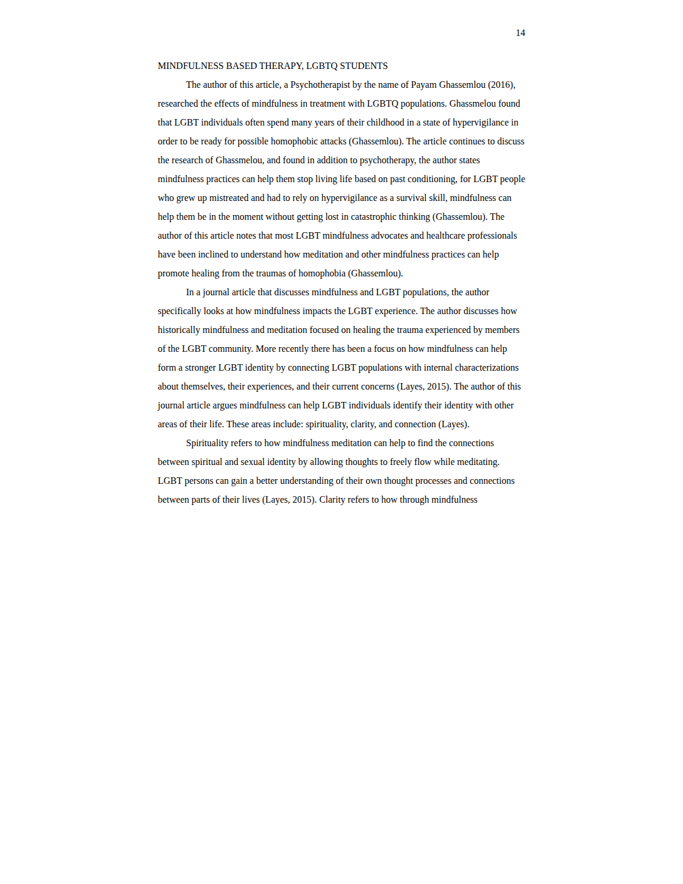14
Mindfulness Based Therapy, LGBTQ Students
The author of this article, a Psychotherapist by the name of Payam Ghassemlou (2016), researched the effects of mindfulness in treatment with LGBTQ populations. Ghassmelou found that LGBT individuals often spend many years of their childhood in a state of hypervigilance in order to be ready for possible homophobic attacks (Ghassemlou). The article continues to discuss the research of Ghassmelou, and found in addition to psychotherapy, the author states mindfulness practices can help them stop living life based on past conditioning, for LGBT people who grew up mistreated and had to rely on hypervigilance as a survival skill, mindfulness can help them be in the moment without getting lost in catastrophic thinking (Ghassemlou). The author of this article notes that most LGBT mindfulness advocates and healthcare professionals have been inclined to understand how meditation and other mindfulness practices can help promote healing from the traumas of homophobia (Ghassemlou).
In a journal article that discusses mindfulness and LGBT populations, the author specifically looks at how mindfulness impacts the LGBT experience. The author discusses how historically mindfulness and meditation focused on healing the trauma experienced by members of the LGBT community. More recently there has been a focus on how mindfulness can help form a stronger LGBT identity by connecting LGBT populations with internal characterizations about themselves, their experiences, and their current concerns (Layes, 2015). The author of this journal article argues mindfulness can help LGBT individuals identify their identity with other areas of their life. These areas include: spirituality, clarity, and connection (Layes).
Spirituality refers to how mindfulness meditation can help to find the connections between spiritual and sexual identity by allowing thoughts to freely flow while meditating. LGBT persons can gain a better understanding of their own thought processes and connections between parts of their lives (Layes, 2015). Clarity refers to how through mindfulness